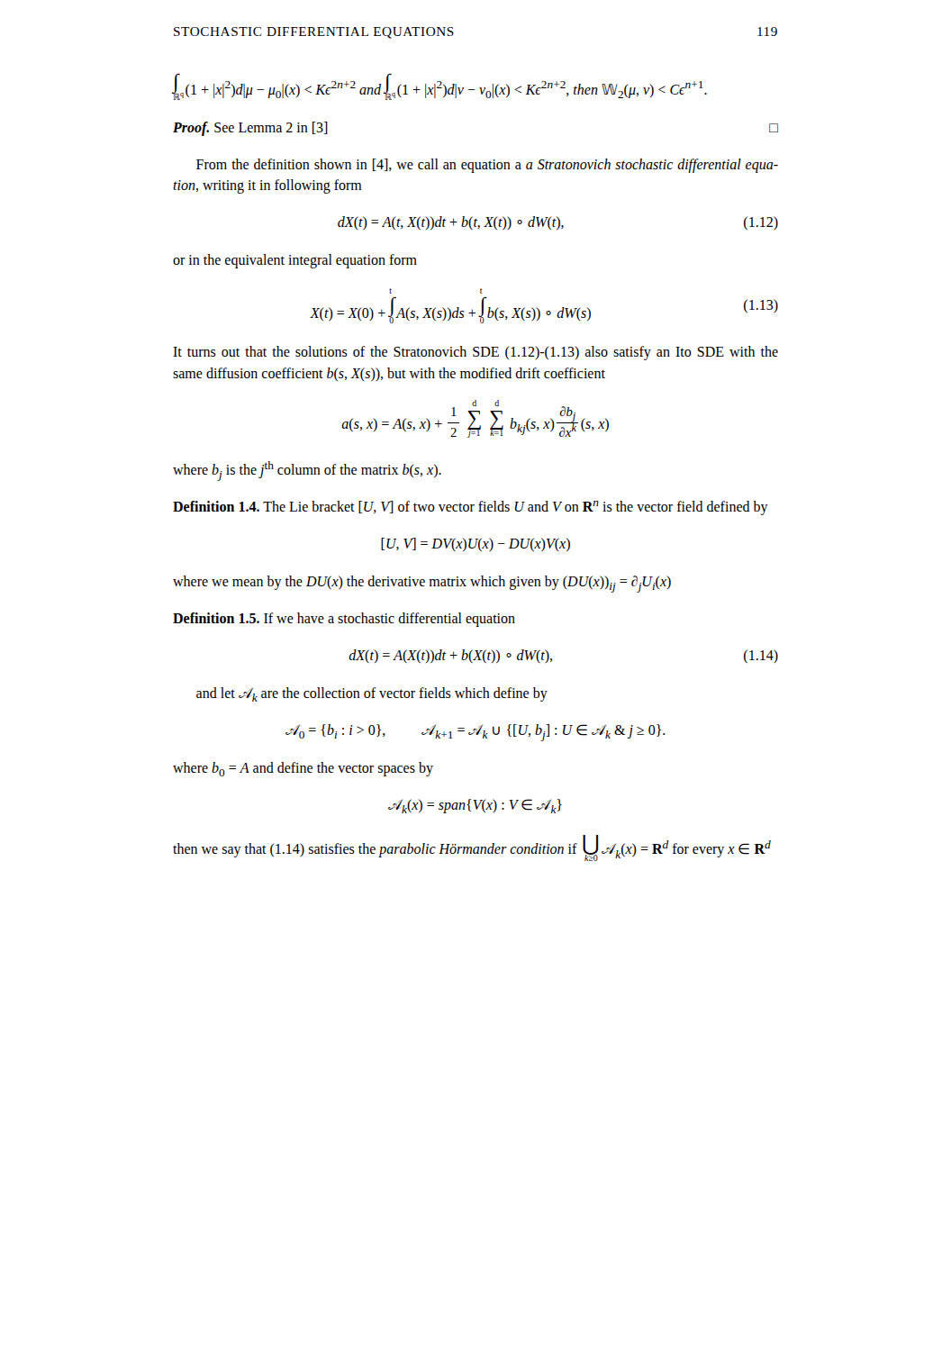Stochastic differential equations 119
∫ℝq(1 + |x|2)d|μ − μ0|(x) < Kϵ2n+2 and ∫ℝq(1 + |x|2)d|ν − ν0|(x) < Kϵ2n+2, then 𝕎2(μ, ν) < Cϵn+1.
Proof. See Lemma 2 in [3] □
From the definition shown in [4], we call an equation a a Stratonovich stochastic differential equation, writing it in following form
dX(t) = A(t, X(t))dt + b(t, X(t)) ∘ dW(t),
(1.12)
or in the equivalent integral equation form
X(t) = X(0) + t∫0 A(s, X(s))ds + t∫0 b(s, X(s)) ∘ dW(s)
(1.13)
It turns out that the solutions of the Stratonovich SDE (1.12)-(1.13) also satisfy an Ito SDE with the same diffusion coefficient b(s, X(s)), but with the modified drift coefficient
a(s, x) = A(s, x) + 12 d∑j=1 d∑k=1 bkj(s, x)∂bj∂xk(s, x)
where bj is the jth column of the matrix b(s, x).
Definition 1.4. The Lie bracket [U, V] of two vector fields U and V on Rn is the vector field defined by
[U, V] = DV(x)U(x) − DU(x)V(x)
where we mean by the DU(x) the derivative matrix which given by (DU(x))ij = ∂jUi(x)
Definition 1.5. If we have a stochastic differential equation
dX(t) = A(X(t))dt + b(X(t)) ∘ dW(t),
(1.14)
and let 𝒜k are the collection of vector fields which define by
𝒜0 = {bi : i > 0}, 𝒜k+1 = 𝒜k ∪ {[U, bj] : U ∈ 𝒜k & j ≥ 0}.
where b0 = A and define the vector spaces by
𝒜k(x) = span{V(x) : V ∈ 𝒜k}
then we say that (1.14) satisfies the parabolic Hörmander condition if ⋃k≥0 𝒜k(x) = Rd for every x ∈ Rd